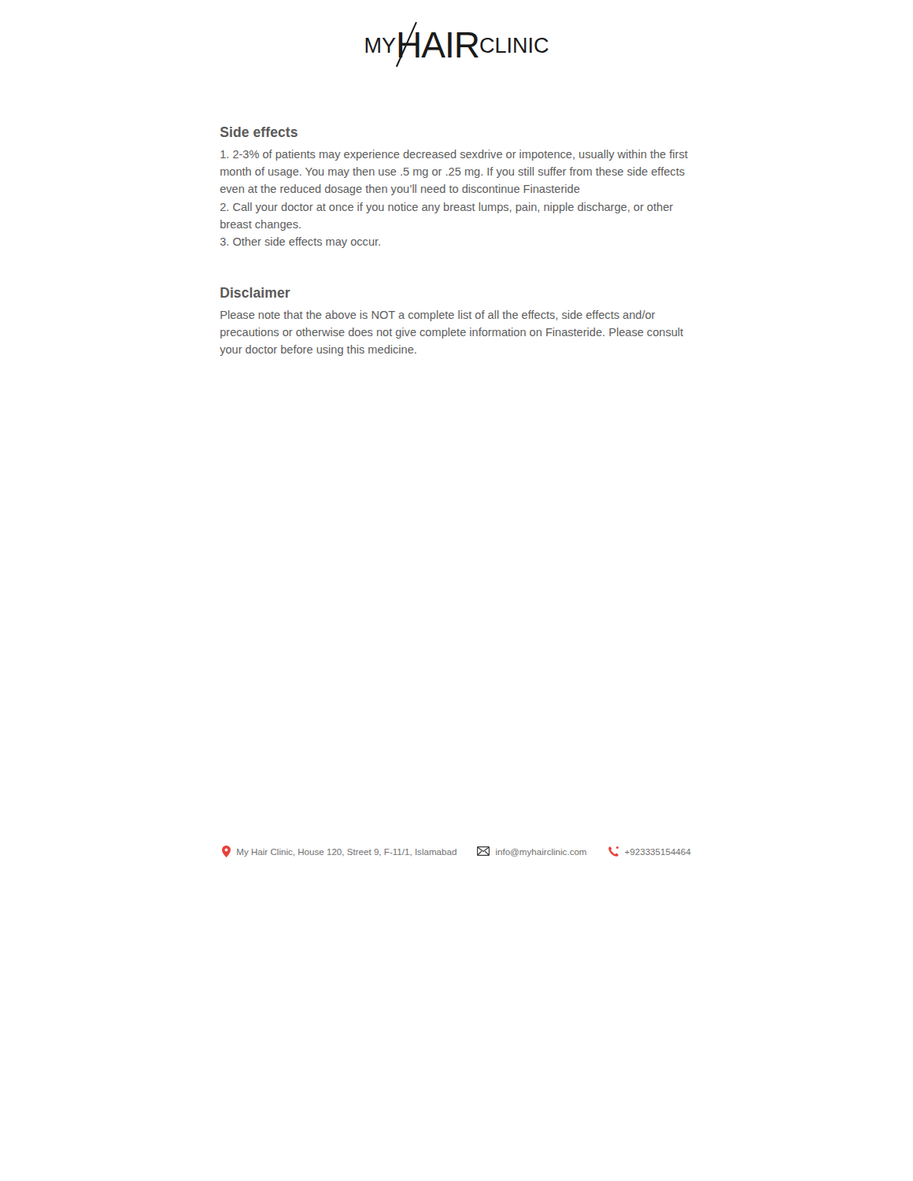MY HAIR CLINIC
Side effects
1. 2-3% of patients may experience decreased sexdrive or impotence, usually within the first month of usage. You may then use .5 mg or .25 mg. If you still suffer from these side effects even at the reduced dosage then you’ll need to discontinue Finasteride
2. Call your doctor at once if you notice any breast lumps, pain, nipple discharge, or other breast changes.
3. Other side effects may occur.
Disclaimer
Please note that the above is NOT a complete list of all the effects, side effects and/or precautions or otherwise does not give complete information on Finasteride. Please consult your doctor before using this medicine.
My Hair Clinic, House 120, Street 9, F-11/1, Islamabad info@myhairclinic.com +923335154464